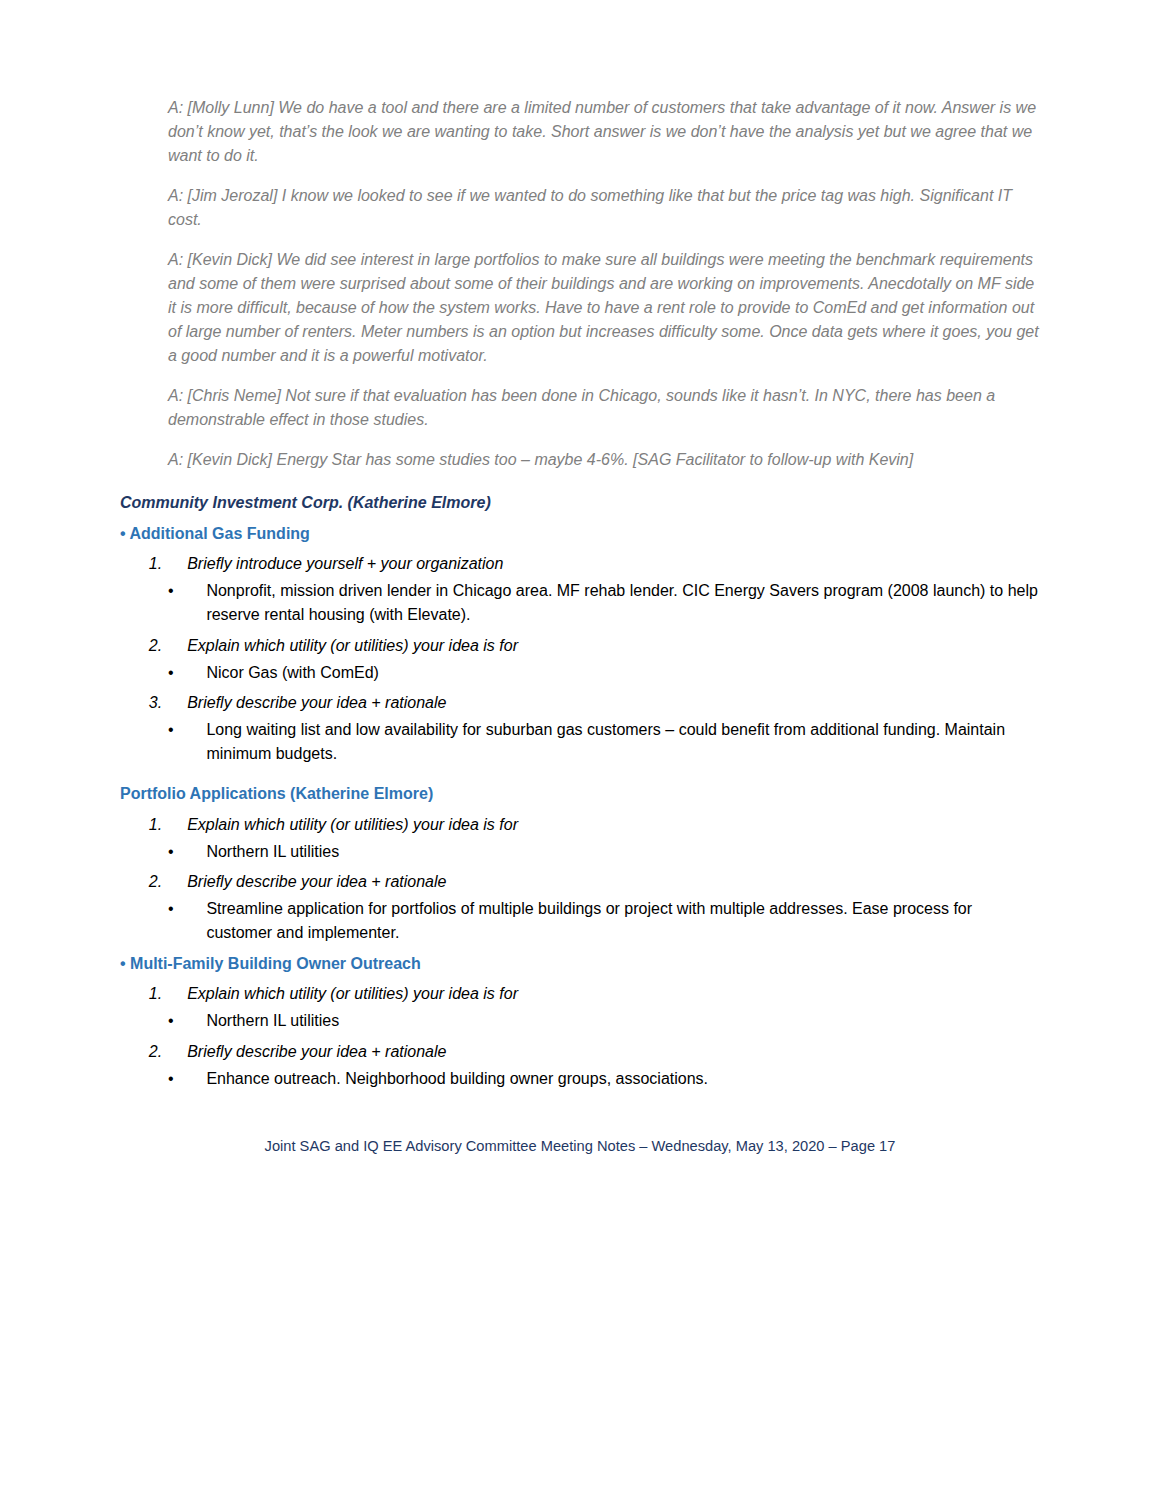A: [Molly Lunn] We do have a tool and there are a limited number of customers that take advantage of it now. Answer is we don’t know yet, that’s the look we are wanting to take. Short answer is we don’t have the analysis yet but we agree that we want to do it.
A: [Jim Jerozal] I know we looked to see if we wanted to do something like that but the price tag was high. Significant IT cost.
A: [Kevin Dick] We did see interest in large portfolios to make sure all buildings were meeting the benchmark requirements and some of them were surprised about some of their buildings and are working on improvements. Anecdotally on MF side it is more difficult, because of how the system works. Have to have a rent role to provide to ComEd and get information out of large number of renters. Meter numbers is an option but increases difficulty some. Once data gets where it goes, you get a good number and it is a powerful motivator.
A: [Chris Neme] Not sure if that evaluation has been done in Chicago, sounds like it hasn’t. In NYC, there has been a demonstrable effect in those studies.
A: [Kevin Dick] Energy Star has some studies too – maybe 4-6%. [SAG Facilitator to follow-up with Kevin]
Community Investment Corp. (Katherine Elmore)
• Additional Gas Funding
1. Briefly introduce yourself + your organization
Nonprofit, mission driven lender in Chicago area. MF rehab lender. CIC Energy Savers program (2008 launch) to help reserve rental housing (with Elevate).
2. Explain which utility (or utilities) your idea is for
Nicor Gas (with ComEd)
3. Briefly describe your idea + rationale
Long waiting list and low availability for suburban gas customers – could benefit from additional funding. Maintain minimum budgets.
Portfolio Applications (Katherine Elmore)
1. Explain which utility (or utilities) your idea is for
Northern IL utilities
2. Briefly describe your idea + rationale
Streamline application for portfolios of multiple buildings or project with multiple addresses. Ease process for customer and implementer.
• Multi-Family Building Owner Outreach
1. Explain which utility (or utilities) your idea is for
Northern IL utilities
2. Briefly describe your idea + rationale
Enhance outreach. Neighborhood building owner groups, associations.
Joint SAG and IQ EE Advisory Committee Meeting Notes – Wednesday, May 13, 2020 – Page 17